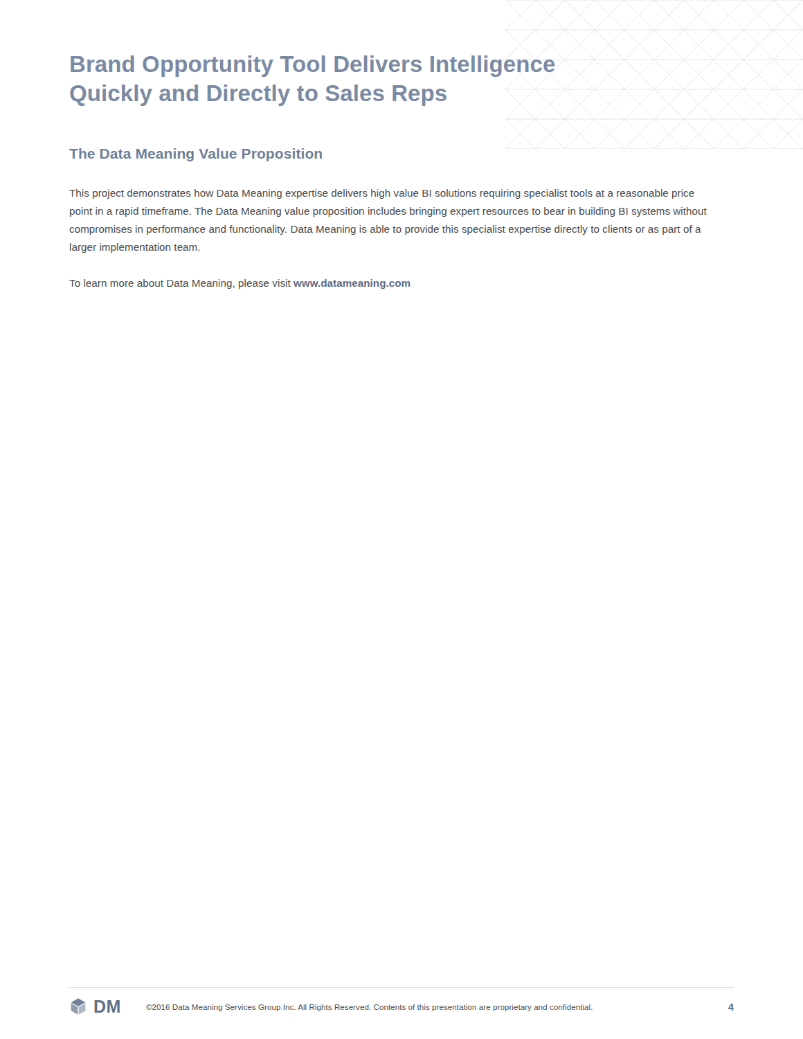Brand Opportunity Tool Delivers Intelligence
Quickly and Directly to Sales Reps
The Data Meaning Value Proposition
This project demonstrates how Data Meaning expertise delivers high value BI solutions requiring specialist tools at a reasonable price point in a rapid timeframe. The Data Meaning value proposition includes bringing expert resources to bear in building BI systems without compromises in performance and functionality. Data Meaning is able to provide this specialist expertise directly to clients or as part of a larger implementation team.
To learn more about Data Meaning, please visit www.datameaning.com
DM
©2016 Data Meaning Services Group Inc. All Rights Reserved. Contents of this presentation are proprietary and confidential.
4